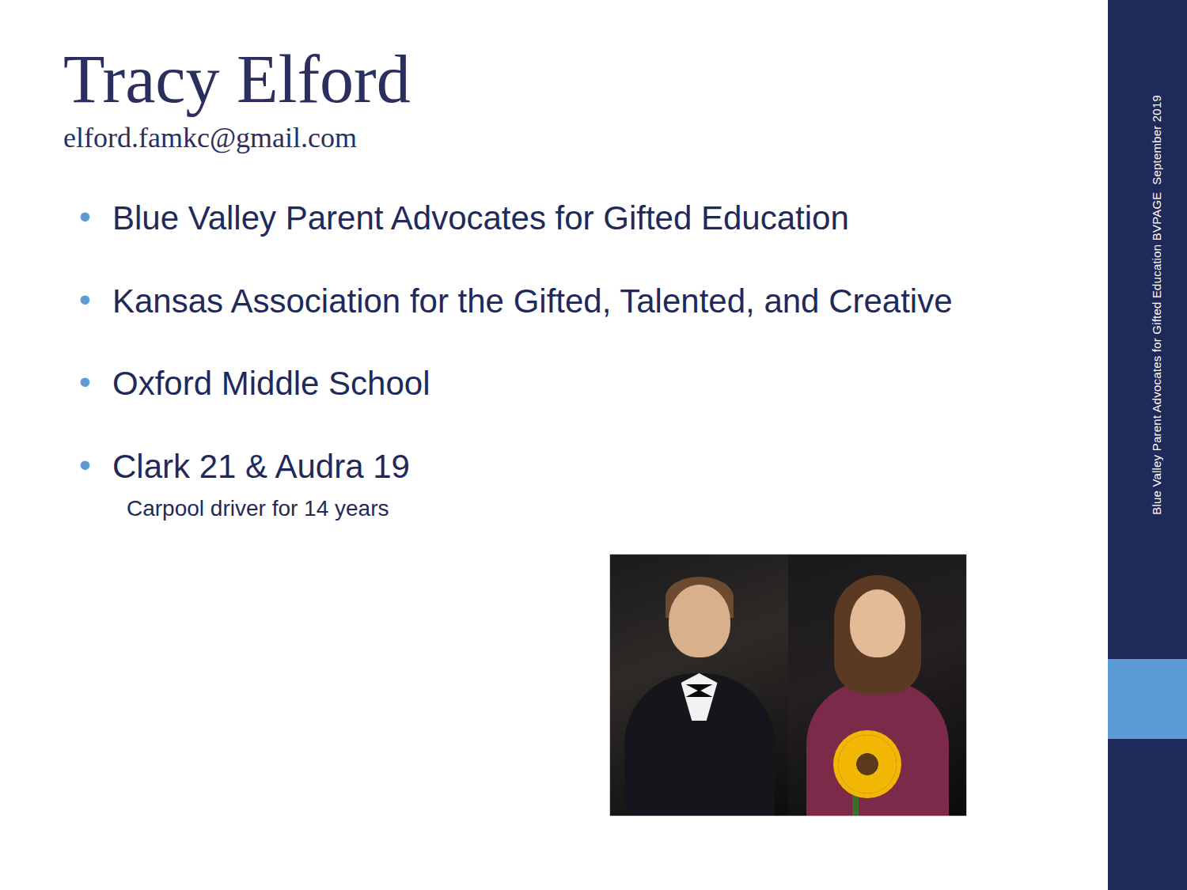Blue Valley Parent Advocates for Gifted Education BVPAGE September 2019
Tracy Elford
elford.famkc@gmail.com
Blue Valley Parent Advocates for Gifted Education
Kansas Association for the Gifted, Talented, and Creative
Oxford Middle School
Clark 21 & Audra 19
Carpool driver for 14 years